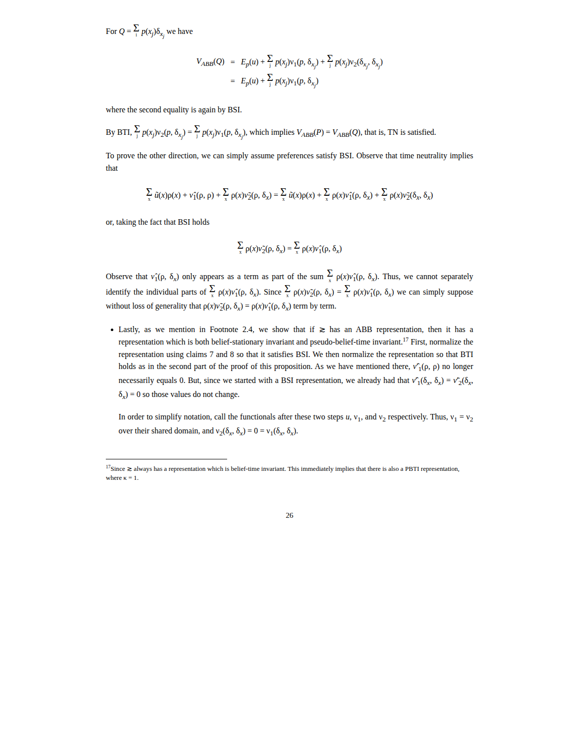For Q = Σi p(xj)δxj we have
| V ABB ( Q ) | = | E p ( u ) + Σ j p ( x j )ν 1 ( p , δ x j ) + Σ j p ( x j )ν 2 (δ x j , δ x j ) |
| | = | E p ( u ) + Σ j p ( x j )ν 1 ( p , δ x j ) |
where the second equality is again by BSI.
By BTI, Σj p(xj)ν2(p, δxj) = Σj p(xj)ν1(p, δxj), which implies VABB(P) = VABB(Q), that is, TN is satisfied.
To prove the other direction, we can simply assume preferences satisfy BSI. Observe that time neutrality implies that
Σx ũ(x)ρ(x) + ν̂1(ρ, ρ) + Σx ρ(x)ν̃2(ρ, δx) = Σx ũ(x)ρ(x) + Σx ρ(x)ν̂1(ρ, δx) + Σx ρ(x)ν̃2(δx, δx)
or, taking the fact that BSI holds
Σx ρ(x)ν̃2(ρ, δx) = Σx ρ(x)ν̂1(ρ, δx)
Observe that ν̂1(ρ, δx) only appears as a term as part of the sum Σx ρ(x)ν̂1(ρ, δx). Thus, we cannot separately identify the individual parts of Σx ρ(x)ν̂1(ρ, δx). Since Σx ρ(x)ν̃2(ρ, δx) = Σx ρ(x)ν̂1(ρ, δx) we can simply suppose without loss of generality that ρ(x)ν̃2(ρ, δx) = ρ(x)ν̂1(ρ, δx) term by term.
Lastly, as we mention in Footnote 2.4, we show that if ≳ has an ABB representation, then it has a representation which is both belief-stationary invariant and pseudo-belief-time invariant.17 First, normalize the representation using claims 7 and 8 so that it satisfies BSI. We then normalize the representation so that BTI holds as in the second part of the proof of this proposition. As we have mentioned there, ν̂′1(ρ, ρ) no longer necessarily equals 0. But, since we started with a BSI representation, we already had that ν̂′1(δx, δx) = ν̃′2(δx, δx) = 0 so those values do not change.
In order to simplify notation, call the functionals after these two steps u, ν1, and ν2 respectively. Thus, ν1 = ν2 over their shared domain, and ν2(δx, δx) = 0 = ν1(δx, δx).
17Since ≳ always has a representation which is belief-time invariant. This immediately implies that there is also a PBTI representation, where κ = 1.
26